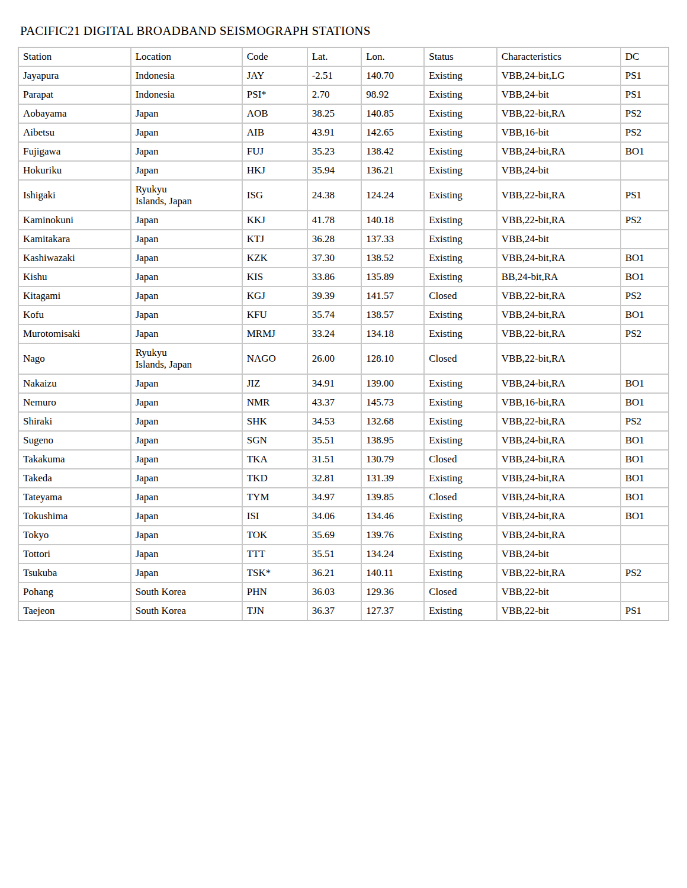PACIFIC21 DIGITAL BROADBAND SEISMOGRAPH STATIONS
| Station | Location | Code | Lat. | Lon. | Status | Characteristics | DC |
| --- | --- | --- | --- | --- | --- | --- | --- |
| Jayapura | Indonesia | JAY | -2.51 | 140.70 | Existing | VBB,24-bit,LG | PS1 |
| Parapat | Indonesia | PSI* | 2.70 | 98.92 | Existing | VBB,24-bit | PS1 |
| Aobayama | Japan | AOB | 38.25 | 140.85 | Existing | VBB,22-bit,RA | PS2 |
| Aibetsu | Japan | AIB | 43.91 | 142.65 | Existing | VBB,16-bit | PS2 |
| Fujigawa | Japan | FUJ | 35.23 | 138.42 | Existing | VBB,24-bit,RA | BO1 |
| Hokuriku | Japan | HKJ | 35.94 | 136.21 | Existing | VBB,24-bit | |
| Ishigaki | Ryukyu Islands, Japan | ISG | 24.38 | 124.24 | Existing | VBB,22-bit,RA | PS1 |
| Kaminokuni | Japan | KKJ | 41.78 | 140.18 | Existing | VBB,22-bit,RA | PS2 |
| Kamitakara | Japan | KTJ | 36.28 | 137.33 | Existing | VBB,24-bit | |
| Kashiwazaki | Japan | KZK | 37.30 | 138.52 | Existing | VBB,24-bit,RA | BO1 |
| Kishu | Japan | KIS | 33.86 | 135.89 | Existing | BB,24-bit,RA | BO1 |
| Kitagami | Japan | KGJ | 39.39 | 141.57 | Closed | VBB,22-bit,RA | PS2 |
| Kofu | Japan | KFU | 35.74 | 138.57 | Existing | VBB,24-bit,RA | BO1 |
| Murotomisaki | Japan | MRMJ | 33.24 | 134.18 | Existing | VBB,22-bit,RA | PS2 |
| Nago | Ryukyu Islands, Japan | NAGO | 26.00 | 128.10 | Closed | VBB,22-bit,RA | |
| Nakaizu | Japan | JIZ | 34.91 | 139.00 | Existing | VBB,24-bit,RA | BO1 |
| Nemuro | Japan | NMR | 43.37 | 145.73 | Existing | VBB,16-bit,RA | BO1 |
| Shiraki | Japan | SHK | 34.53 | 132.68 | Existing | VBB,22-bit,RA | PS2 |
| Sugeno | Japan | SGN | 35.51 | 138.95 | Existing | VBB,24-bit,RA | BO1 |
| Takakuma | Japan | TKA | 31.51 | 130.79 | Closed | VBB,24-bit,RA | BO1 |
| Takeda | Japan | TKD | 32.81 | 131.39 | Existing | VBB,24-bit,RA | BO1 |
| Tateyama | Japan | TYM | 34.97 | 139.85 | Closed | VBB,24-bit,RA | BO1 |
| Tokushima | Japan | ISI | 34.06 | 134.46 | Existing | VBB,24-bit,RA | BO1 |
| Tokyo | Japan | TOK | 35.69 | 139.76 | Existing | VBB,24-bit,RA | |
| Tottori | Japan | TTT | 35.51 | 134.24 | Existing | VBB,24-bit | |
| Tsukuba | Japan | TSK* | 36.21 | 140.11 | Existing | VBB,22-bit,RA | PS2 |
| Pohang | South Korea | PHN | 36.03 | 129.36 | Closed | VBB,22-bit | |
| Taejeon | South Korea | TJN | 36.37 | 127.37 | Existing | VBB,22-bit | PS1 |